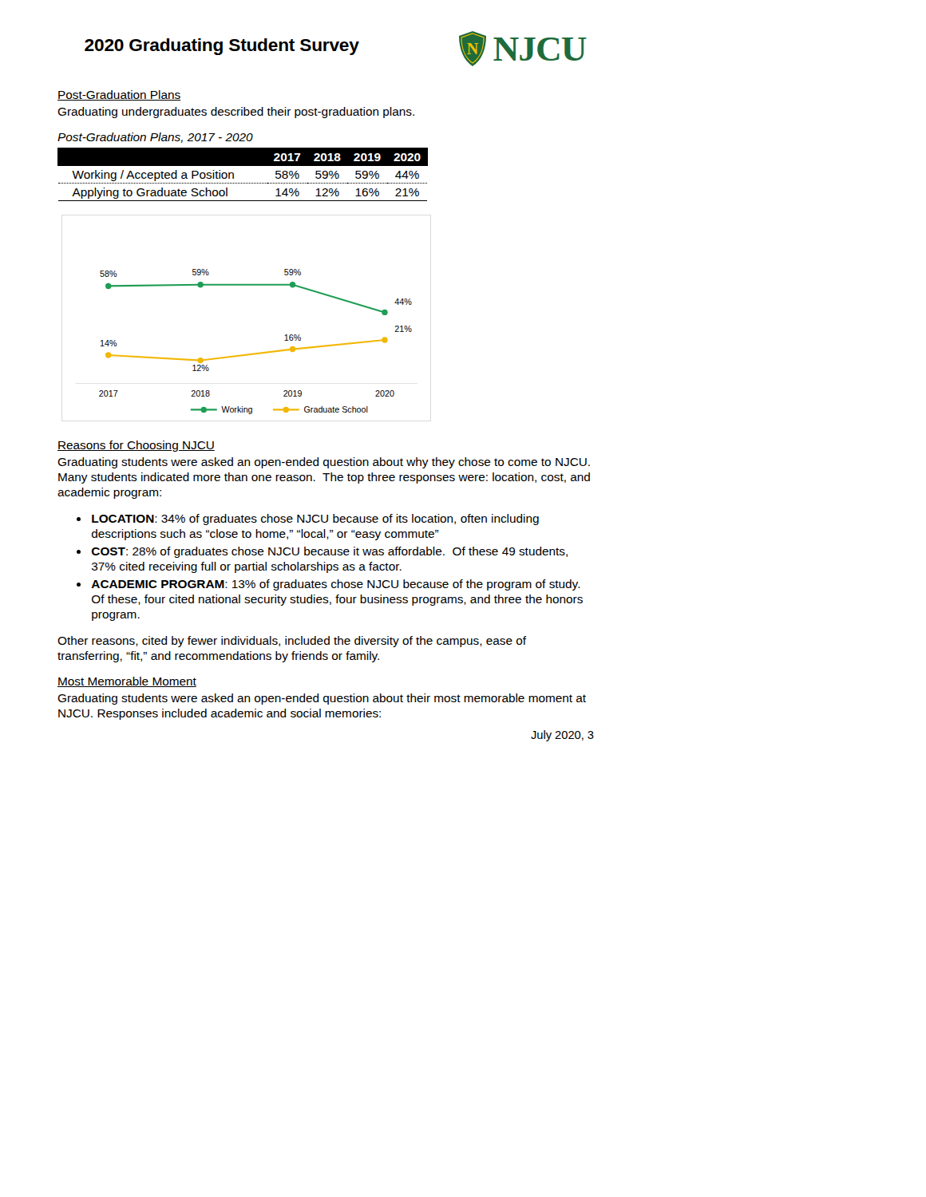2020 Graduating Student Survey
N
NJCU
Post-Graduation Plans
Graduating undergraduates described their post-graduation plans.
Post-Graduation Plans, 2017 - 2020
| | 2017 | 2018 | 2019 | 2020 |
| --- | --- | --- | --- | --- |
| Working / Accepted a Position | 58% | 59% | 59% | 44% |
| Applying to Graduate School | 14% | 12% | 16% | 21% |
58% 59% 59% 44% 14% 12% 16% 21% 2017 2018 2019 2020 Working Graduate School
Reasons for Choosing NJCU
Graduating students were asked an open-ended question about why they chose to come to NJCU. Many students indicated more than one reason. The top three responses were: location, cost, and academic program:
LOCATION: 34% of graduates chose NJCU because of its location, often including descriptions such as “close to home,” “local,” or “easy commute”
COST: 28% of graduates chose NJCU because it was affordable. Of these 49 students, 37% cited receiving full or partial scholarships as a factor.
ACADEMIC PROGRAM: 13% of graduates chose NJCU because of the program of study. Of these, four cited national security studies, four business programs, and three the honors program.
Other reasons, cited by fewer individuals, included the diversity of the campus, ease of transferring, “fit,” and recommendations by friends or family.
Most Memorable Moment
Graduating students were asked an open-ended question about their most memorable moment at NJCU. Responses included academic and social memories:
July 2020, 3